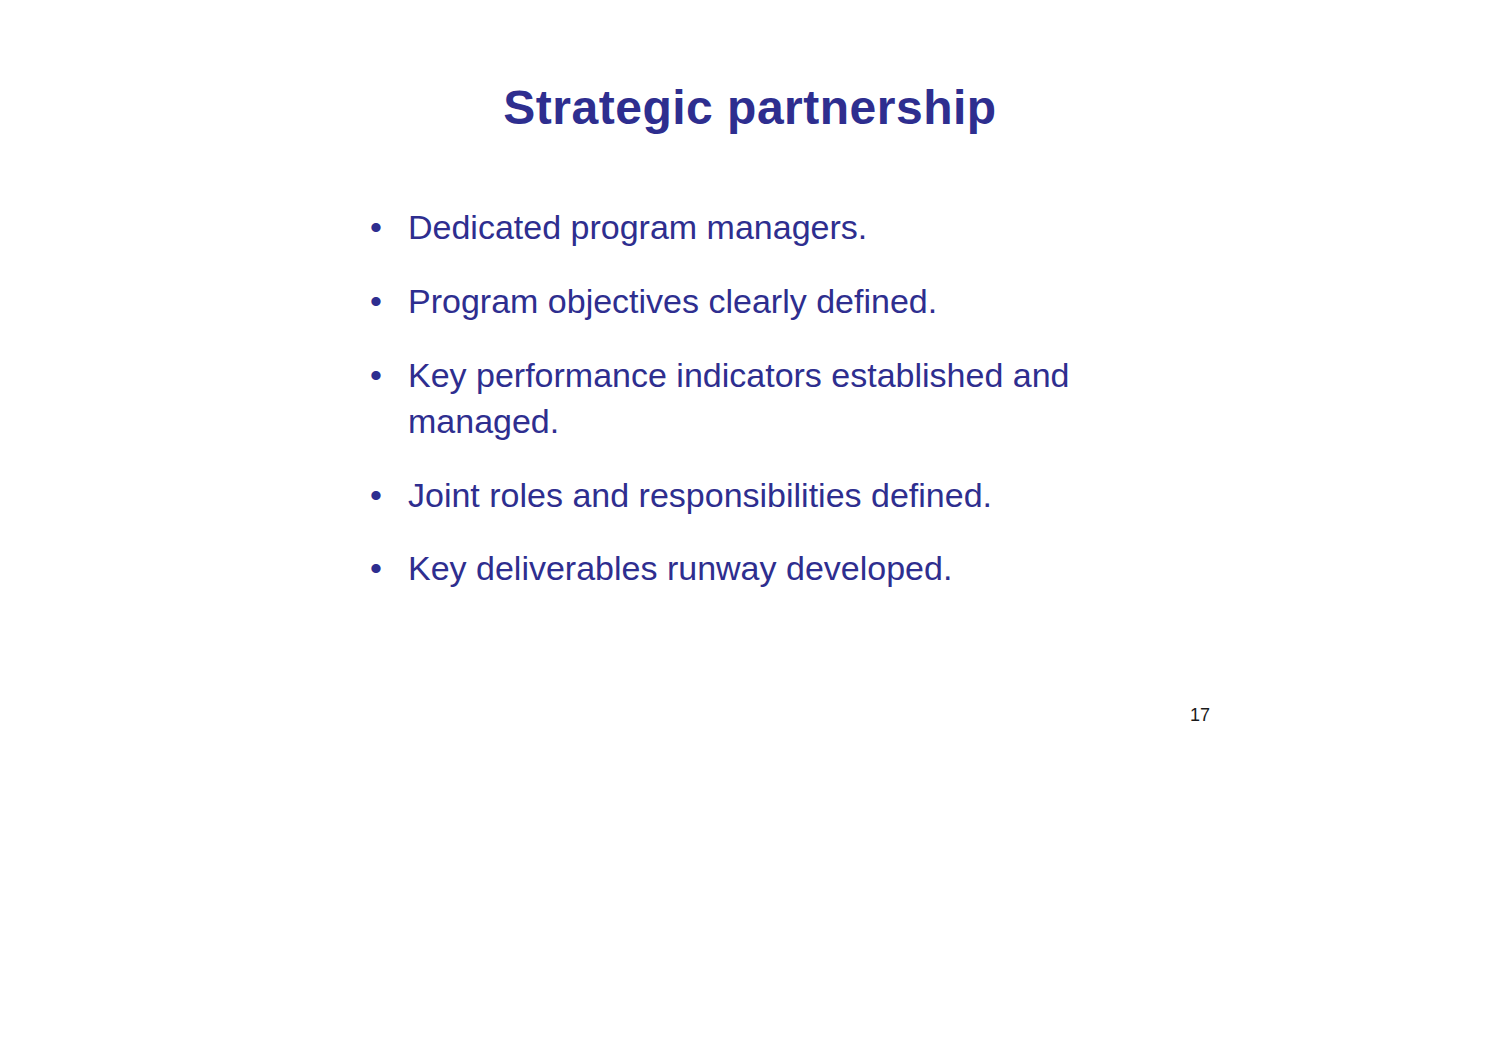Strategic partnership
Dedicated program managers.
Program objectives clearly defined.
Key performance indicators established and managed.
Joint roles and responsibilities defined.
Key deliverables runway developed.
17